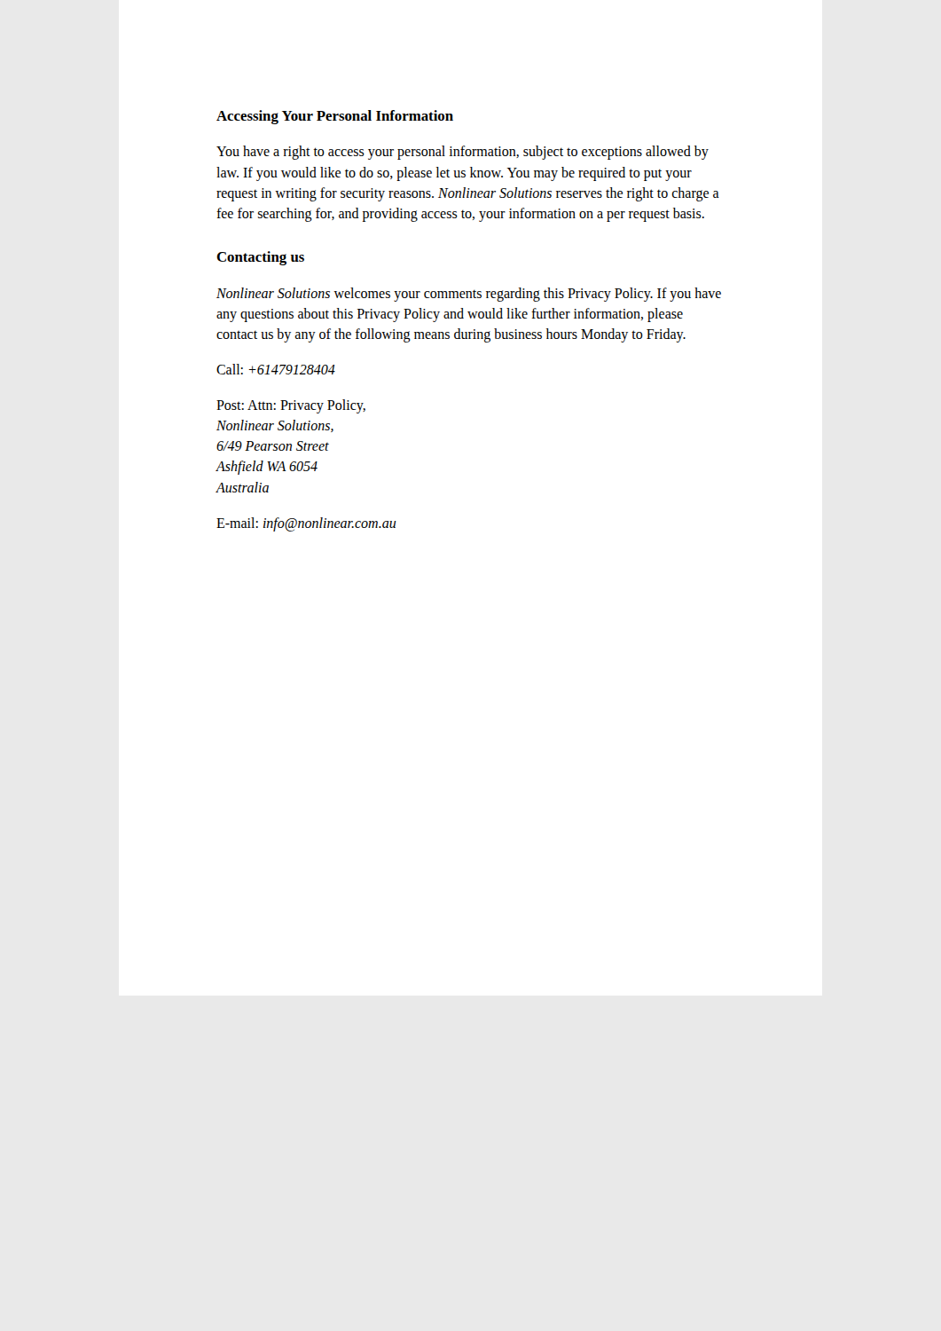Accessing Your Personal Information
You have a right to access your personal information, subject to exceptions allowed by law. If you would like to do so, please let us know. You may be required to put your request in writing for security reasons. Nonlinear Solutions reserves the right to charge a fee for searching for, and providing access to, your information on a per request basis.
Contacting us
Nonlinear Solutions welcomes your comments regarding this Privacy Policy. If you have any questions about this Privacy Policy and would like further information, please contact us by any of the following means during business hours Monday to Friday.
Call: +61479128404
Post: Attn: Privacy Policy,
Nonlinear Solutions,
6/49 Pearson Street
Ashfield WA 6054
Australia
E-mail: info@nonlinear.com.au